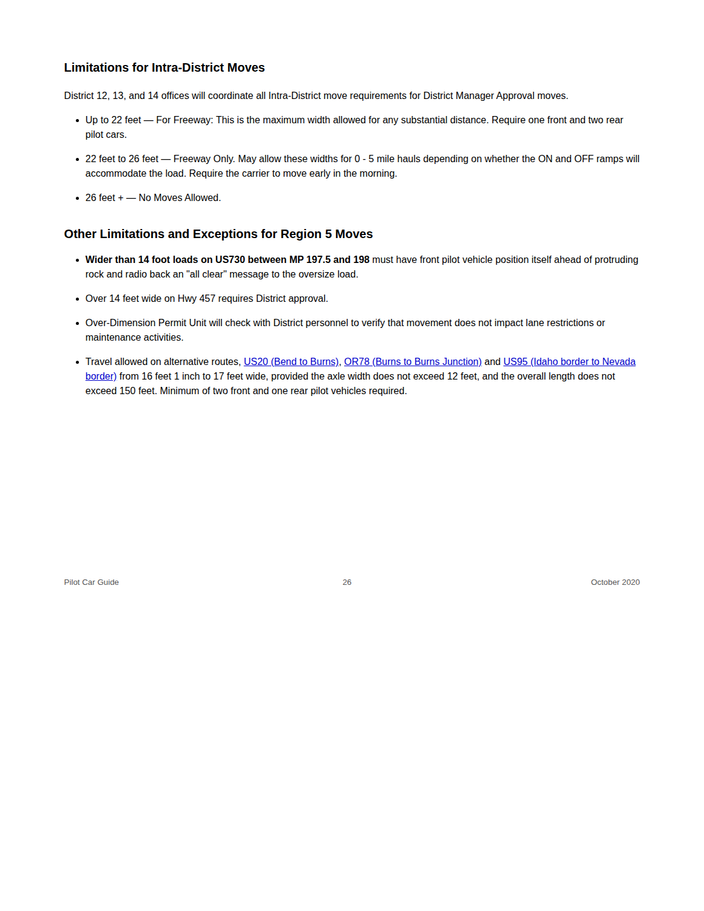Limitations for Intra-District Moves
District 12, 13, and 14 offices will coordinate all Intra-District move requirements for District Manager Approval moves.
Up to 22 feet — For Freeway: This is the maximum width allowed for any substantial distance. Require one front and two rear pilot cars.
22 feet to 26 feet — Freeway Only. May allow these widths for 0 - 5 mile hauls depending on whether the ON and OFF ramps will accommodate the load. Require the carrier to move early in the morning.
26 feet + — No Moves Allowed.
Other Limitations and Exceptions for Region 5 Moves
Wider than 14 foot loads on US730 between MP 197.5 and 198 must have front pilot vehicle position itself ahead of protruding rock and radio back an "all clear" message to the oversize load.
Over 14 feet wide on Hwy 457 requires District approval.
Over-Dimension Permit Unit will check with District personnel to verify that movement does not impact lane restrictions or maintenance activities.
Travel allowed on alternative routes, US20 (Bend to Burns), OR78 (Burns to Burns Junction) and US95 (Idaho border to Nevada border) from 16 feet 1 inch to 17 feet wide, provided the axle width does not exceed 12 feet, and the overall length does not exceed 150 feet. Minimum of two front and one rear pilot vehicles required.
Pilot Car Guide
26
October 2020